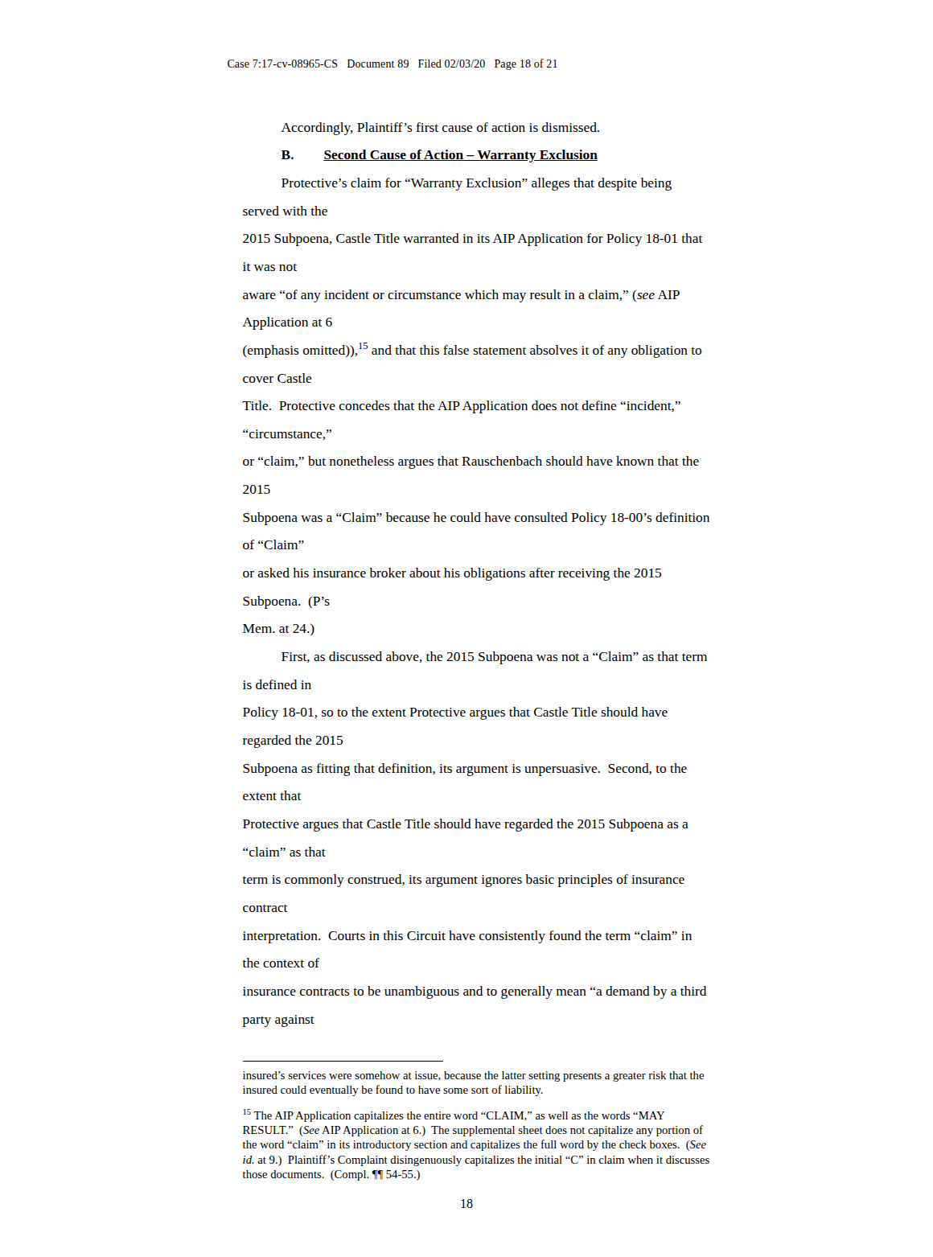Case 7:17-cv-08965-CS Document 89 Filed 02/03/20 Page 18 of 21
Accordingly, Plaintiff’s first cause of action is dismissed.
B. Second Cause of Action – Warranty Exclusion
Protective’s claim for “Warranty Exclusion” alleges that despite being served with the
2015 Subpoena, Castle Title warranted in its AIP Application for Policy 18-01 that it was not
aware “of any incident or circumstance which may result in a claim,” (see AIP Application at 6
(emphasis omitted)),15 and that this false statement absolves it of any obligation to cover Castle
Title. Protective concedes that the AIP Application does not define “incident,” “circumstance,”
or “claim,” but nonetheless argues that Rauschenbach should have known that the 2015
Subpoena was a “Claim” because he could have consulted Policy 18-00’s definition of “Claim”
or asked his insurance broker about his obligations after receiving the 2015 Subpoena. (P’s
Mem. at 24.)
First, as discussed above, the 2015 Subpoena was not a “Claim” as that term is defined in
Policy 18-01, so to the extent Protective argues that Castle Title should have regarded the 2015
Subpoena as fitting that definition, its argument is unpersuasive. Second, to the extent that
Protective argues that Castle Title should have regarded the 2015 Subpoena as a “claim” as that
term is commonly construed, its argument ignores basic principles of insurance contract
interpretation. Courts in this Circuit have consistently found the term “claim” in the context of
insurance contracts to be unambiguous and to generally mean “a demand by a third party against
insured’s services were somehow at issue, because the latter setting presents a greater risk that the insured could eventually be found to have some sort of liability.
15 The AIP Application capitalizes the entire word “CLAIM,” as well as the words “MAY RESULT.” (See AIP Application at 6.) The supplemental sheet does not capitalize any portion of the word “claim” in its introductory section and capitalizes the full word by the check boxes. (See id. at 9.) Plaintiff’s Complaint disingenuously capitalizes the initial “C” in claim when it discusses those documents. (Compl. ¶¶ 54-55.)
18